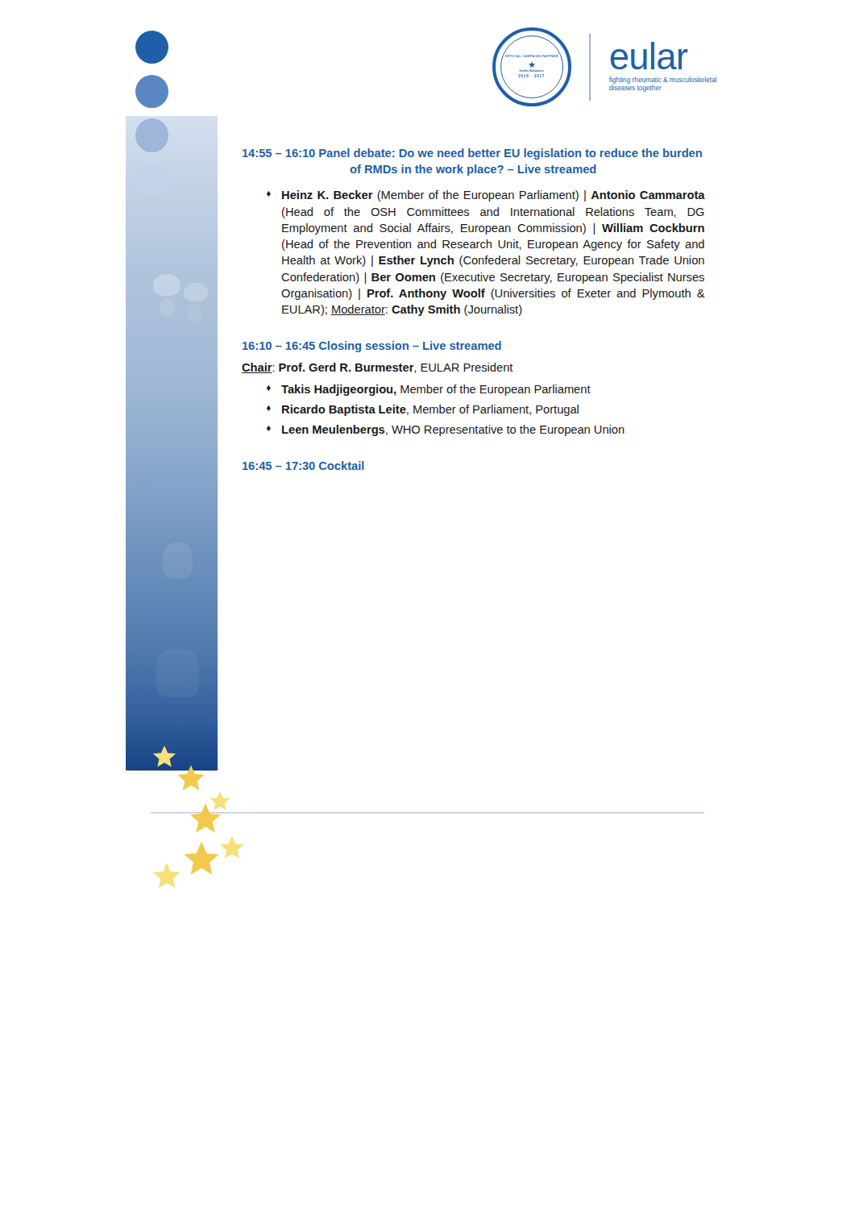Official Campaign Partner ★ Healthy Workplaces 2016 · 2017
eular
fighting rheumatic & musculoskeletal
diseases together
14:55 – 16:10 Panel debate: Do we need better EU legislation to reduce the burden of RMDs in the work place? – Live streamed
Heinz K. Becker (Member of the European Parliament) | Antonio Cammarota (Head of the OSH Committees and International Relations Team, DG Employment and Social Affairs, European Commission) | William Cockburn (Head of the Prevention and Research Unit, European Agency for Safety and Health at Work) | Esther Lynch (Confederal Secretary, European Trade Union Confederation) | Ber Oomen (Executive Secretary, European Specialist Nurses Organisation) | Prof. Anthony Woolf (Universities of Exeter and Plymouth & EULAR); Moderator: Cathy Smith (Journalist)
16:10 – 16:45 Closing session – Live streamed
Chair: Prof. Gerd R. Burmester, EULAR President
Takis Hadjigeorgiou, Member of the European Parliament
Ricardo Baptista Leite, Member of Parliament, Portugal
Leen Meulenbergs, WHO Representative to the European Union
16:45 – 17:30 Cocktail